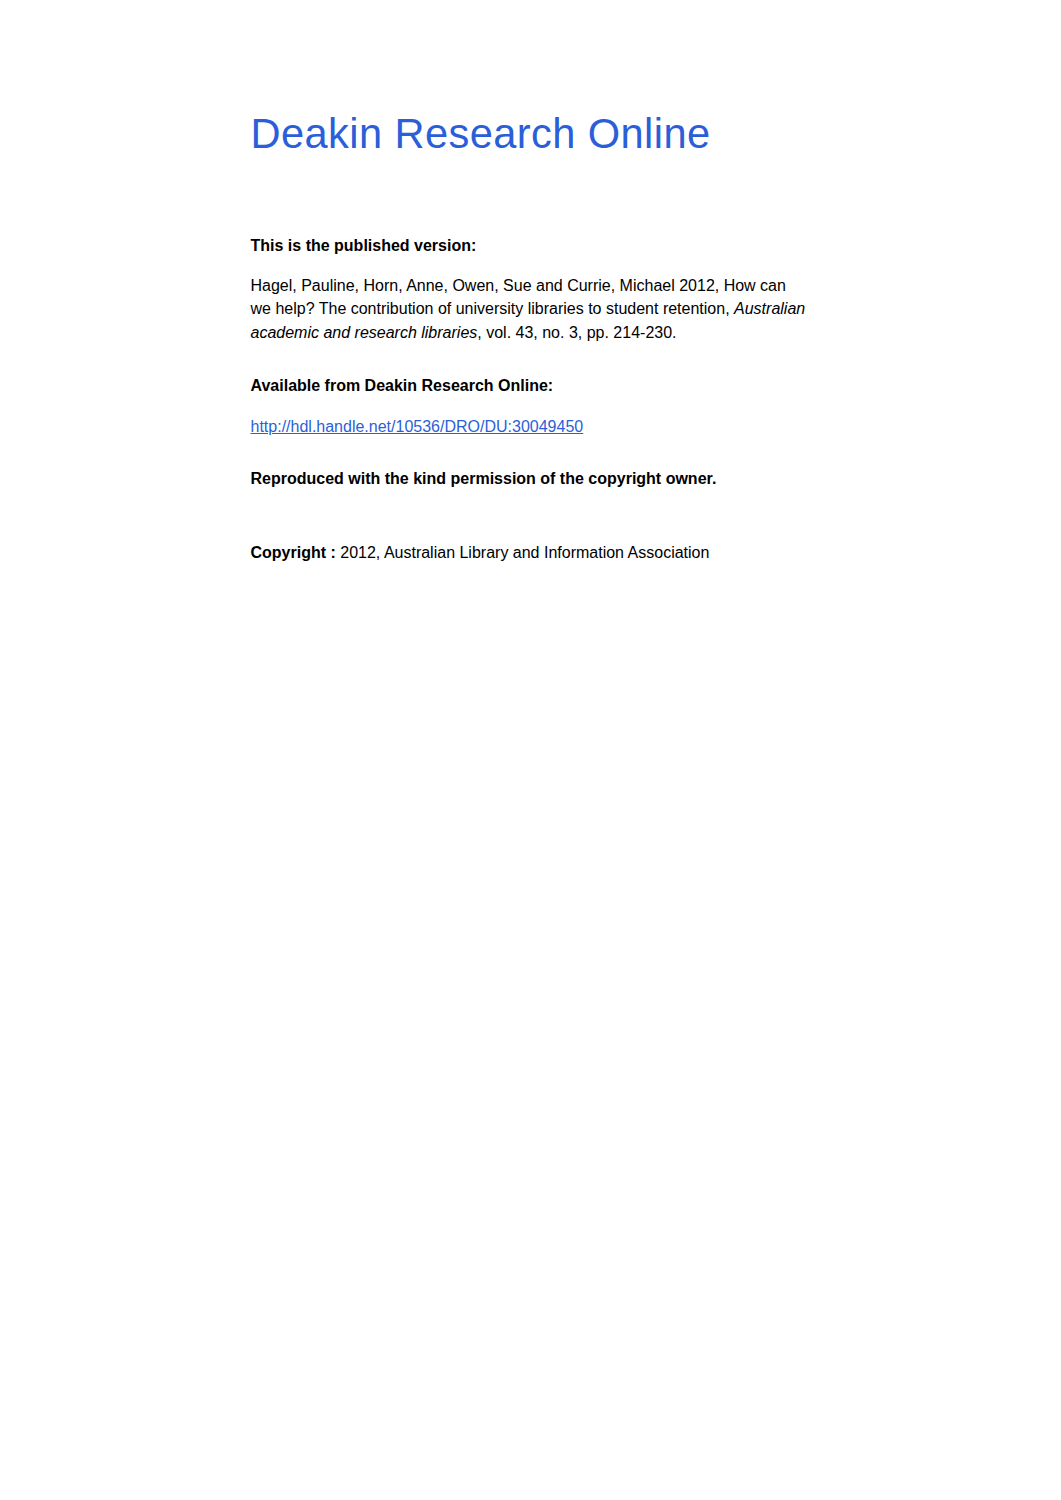Deakin Research Online
This is the published version:
Hagel, Pauline, Horn, Anne, Owen, Sue and Currie, Michael 2012, How can we help? The contribution of university libraries to student retention, Australian academic and research libraries, vol. 43, no. 3, pp. 214-230.
Available from Deakin Research Online:
http://hdl.handle.net/10536/DRO/DU:30049450
Reproduced with the kind permission of the copyright owner.
Copyright : 2012, Australian Library and Information Association